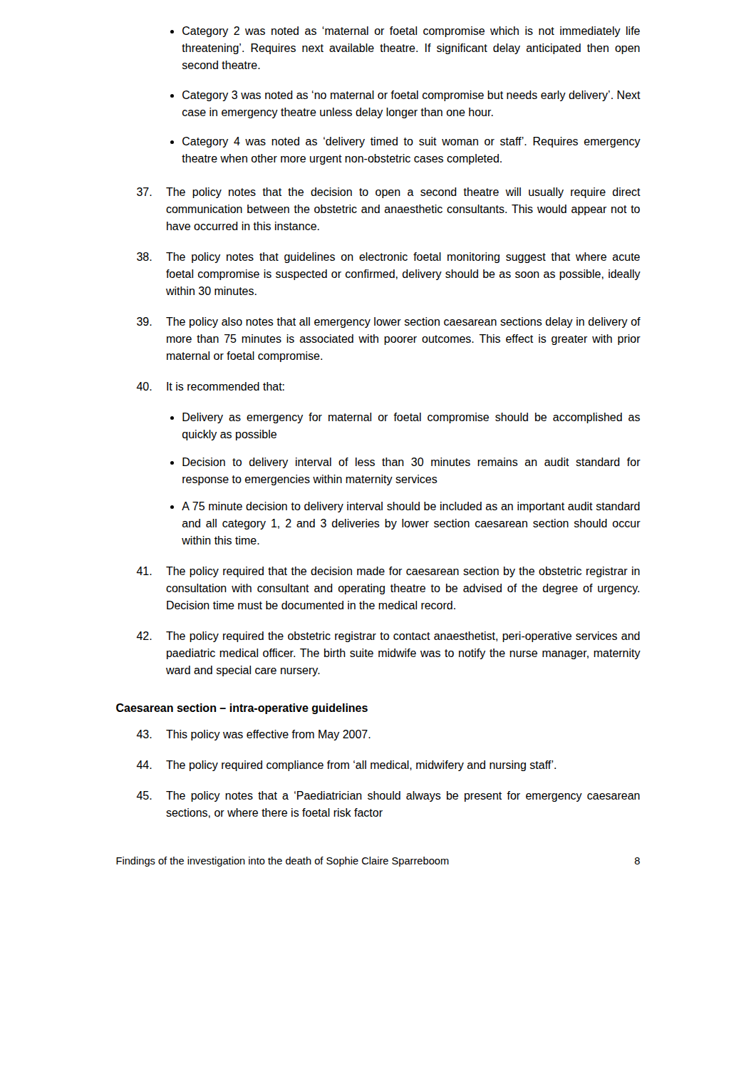Category 2 was noted as ‘maternal or foetal compromise which is not immediately life threatening’. Requires next available theatre. If significant delay anticipated then open second theatre.
Category 3 was noted as ‘no maternal or foetal compromise but needs early delivery’. Next case in emergency theatre unless delay longer than one hour.
Category 4 was noted as ‘delivery timed to suit woman or staff’. Requires emergency theatre when other more urgent non-obstetric cases completed.
37.
The policy notes that the decision to open a second theatre will usually require direct communication between the obstetric and anaesthetic consultants. This would appear not to have occurred in this instance.
38.
The policy notes that guidelines on electronic foetal monitoring suggest that where acute foetal compromise is suspected or confirmed, delivery should be as soon as possible, ideally within 30 minutes.
39.
The policy also notes that all emergency lower section caesarean sections delay in delivery of more than 75 minutes is associated with poorer outcomes. This effect is greater with prior maternal or foetal compromise.
40.
It is recommended that:
Delivery as emergency for maternal or foetal compromise should be accomplished as quickly as possible
Decision to delivery interval of less than 30 minutes remains an audit standard for response to emergencies within maternity services
A 75 minute decision to delivery interval should be included as an important audit standard and all category 1, 2 and 3 deliveries by lower section caesarean section should occur within this time.
41.
The policy required that the decision made for caesarean section by the obstetric registrar in consultation with consultant and operating theatre to be advised of the degree of urgency. Decision time must be documented in the medical record.
42.
The policy required the obstetric registrar to contact anaesthetist, peri-operative services and paediatric medical officer. The birth suite midwife was to notify the nurse manager, maternity ward and special care nursery.
Caesarean section – intra-operative guidelines
43.
This policy was effective from May 2007.
44.
The policy required compliance from ‘all medical, midwifery and nursing staff’.
45.
The policy notes that a ‘Paediatrician should always be present for emergency caesarean sections, or where there is foetal risk factor
Findings of the investigation into the death of Sophie Claire Sparreboom
8